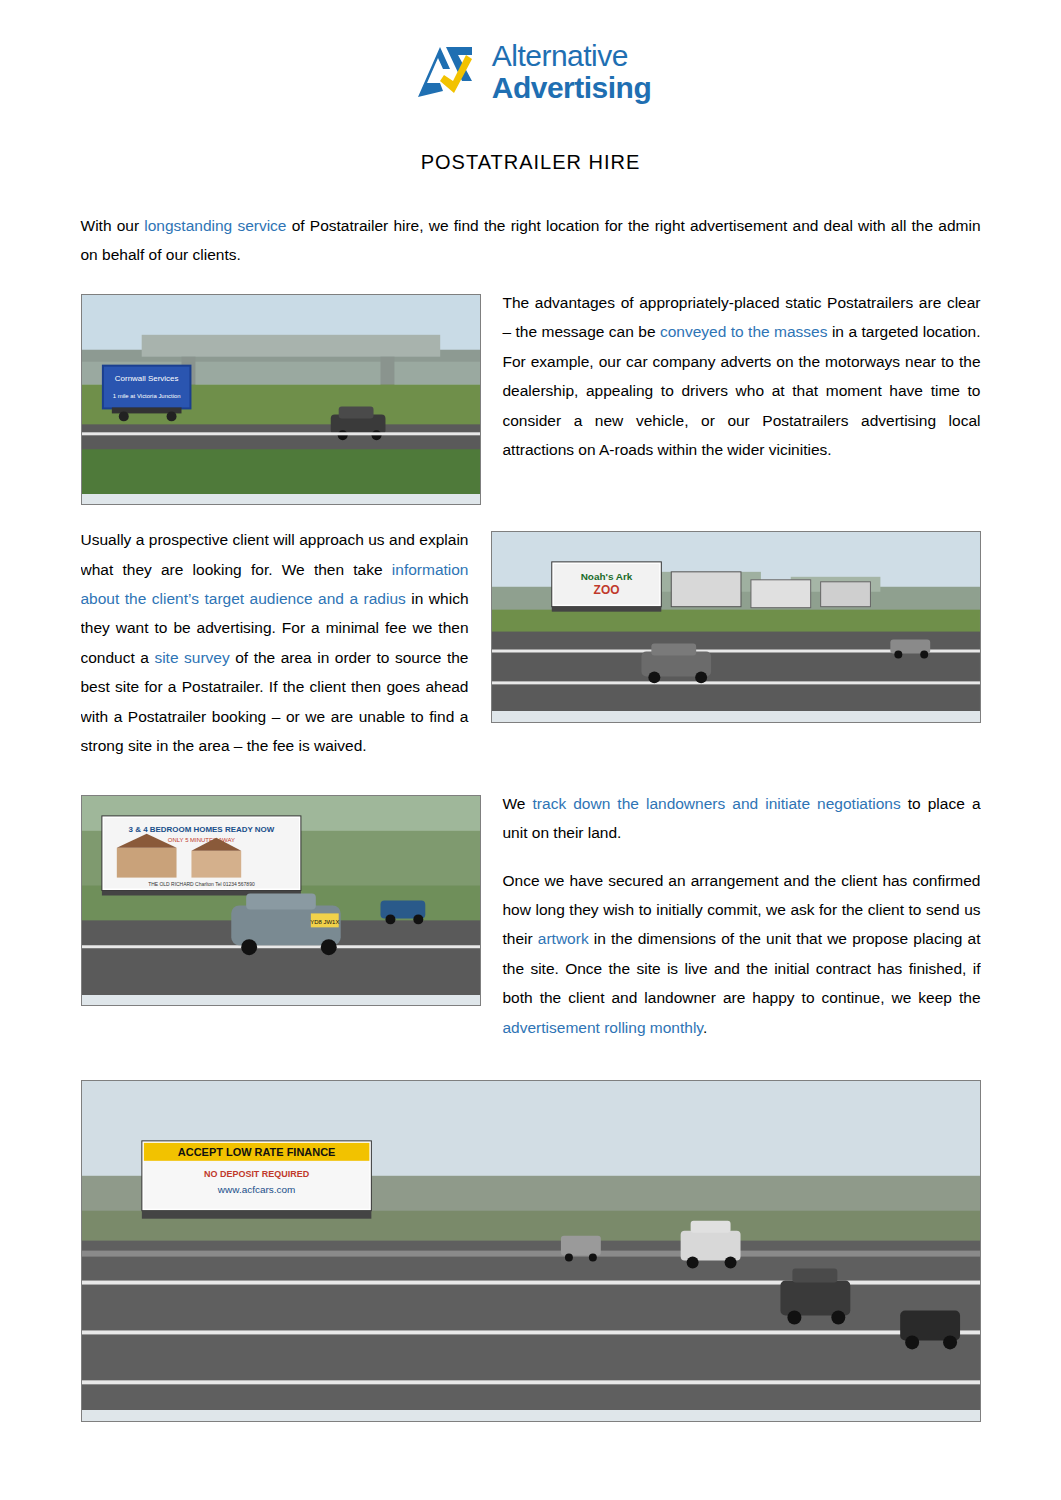Alternative
Advertising
POSTATRAILER HIRE
With our longstanding service of Postatrailer hire, we find the right location for the right advertisement and deal with all the admin on behalf of our clients.
Cornwall Services 1 mile at Victoria Junction
The advantages of appropriately-placed static Postatrailers are clear – the message can be conveyed to the masses in a targeted location. For example, our car company adverts on the motorways near to the dealership, appealing to drivers who at that moment have time to consider a new vehicle, or our Postatrailers advertising local attractions on A-roads within the wider vicinities.
Noah's Ark ZOO
Usually a prospective client will approach us and explain what they are looking for. We then take information about the client’s target audience and a radius in which they want to be advertising. For a minimal fee we then conduct a site survey of the area in order to source the best site for a Postatrailer. If the client then goes ahead with a Postatrailer booking – or we are unable to find a strong site in the area – the fee is waived.
3 & 4 BEDROOM HOMES READY NOW ONLY 5 MINUTES AWAY THE OLD RICHARD Charlton Tel 01234 567890 YD8 JW1X
We track down the landowners and initiate negotiations to place a unit on their land.
Once we have secured an arrangement and the client has confirmed how long they wish to initially commit, we ask for the client to send us their artwork in the dimensions of the unit that we propose placing at the site. Once the site is live and the initial contract has finished, if both the client and landowner are happy to continue, we keep the advertisement rolling monthly.
ACCEPT LOW RATE FINANCE NO DEPOSIT REQUIRED www.acfcars.com